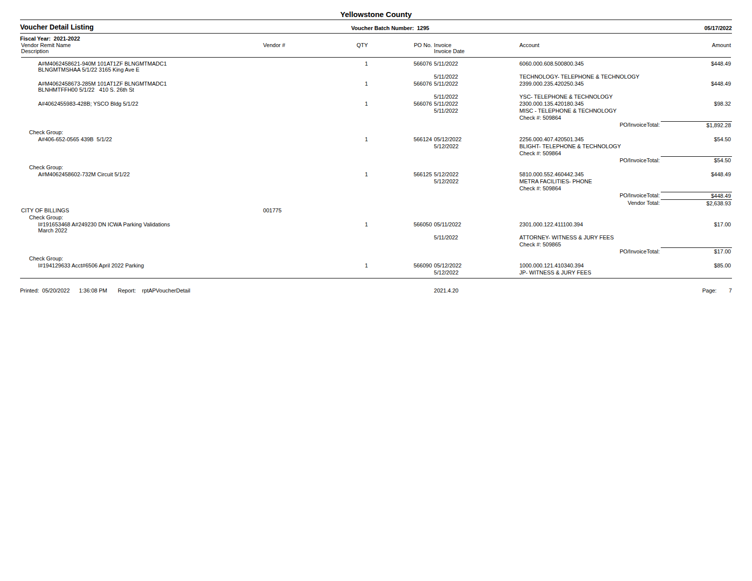Yellowstone County
Voucher Detail Listing
Voucher Batch Number: 1295
05/17/2022
Fiscal Year: 2021-2022
| Vendor Remit Name Description | Vendor # | QTY | PO No. | Invoice Invoice Date | Account | Amount |
| --- | --- | --- | --- | --- | --- | --- |
| A#M4062458621-940M 101AT1ZF BLNGMTMADC1 BLNGMTMSHAA 5/1/22 3165 King Ave E | | 1 | 566076 | 5/11/2022 | 6060.000.608.500800.345 | $448.49 |
| | | | | 5/11/2022 | TECHNOLOGY- TELEPHONE & TECHNOLOGY | |
| A#M4062458673-285M 101AT1ZF BLNGMTMADC1 BLNHMTFFH00 5/1/22 410 S. 26th St | | 1 | 566076 | 5/11/2022 | 2399.000.235.420250.345 | $448.49 |
| | | | | 5/11/2022 | YSC- TELEPHONE & TECHNOLOGY | |
| A#4062455983-428B; YSCO Bldg 5/1/22 | | 1 | 566076 | 5/11/2022 | 2300.000.135.420180.345 | $98.32 |
| | | | | 5/11/2022 | MISC - TELEPHONE & TECHNOLOGY | |
| | Check #: 509864 | |
| | PO/InvoiceTotal: | $1,892.28 |
| Check Group: | |
| A#406-652-0565 439B 5/1/22 | | 1 | 566124 | 05/12/2022 | 2256.000.407.420501.345 | $54.50 |
| | | | | 5/12/2022 | BLIGHT- TELEPHONE & TECHNOLOGY | |
| | Check #: 509864 | |
| | PO/InvoiceTotal: | $54.50 |
| Check Group: | |
| A#M4062458602-732M Circuit 5/1/22 | | 1 | 566125 | 5/12/2022 | 5810.000.552.460442.345 | $448.49 |
| | | | | 5/12/2022 | METRA FACILITIES- PHONE | |
| | Check #: 509864 | |
| | PO/InvoiceTotal: | $448.49 |
| | Vendor Total: | $2,638.93 |
| CITY OF BILLINGS | 001775 | |
| Check Group: | |
| I#191653468 A#249230 DN ICWA Parking Validations March 2022 | | 1 | 566050 | 05/11/2022 | 2301.000.122.411100.394 | $17.00 |
| | | | | 5/11/2022 | ATTORNEY- WITNESS & JURY FEES | |
| | Check #: 509865 | |
| | PO/InvoiceTotal: | $17.00 |
| Check Group: | |
| I#194129633 Acct#6506 April 2022 Parking | | 1 | 566090 | 05/12/2022 | 1000.000.121.410340.394 | $85.00 |
| | | | | 5/12/2022 | JP- WITNESS & JURY FEES | |
Printed: 05/20/2022 1:36:08 PM Report: rptAPVoucherDetail
2021.4.20
Page: 7